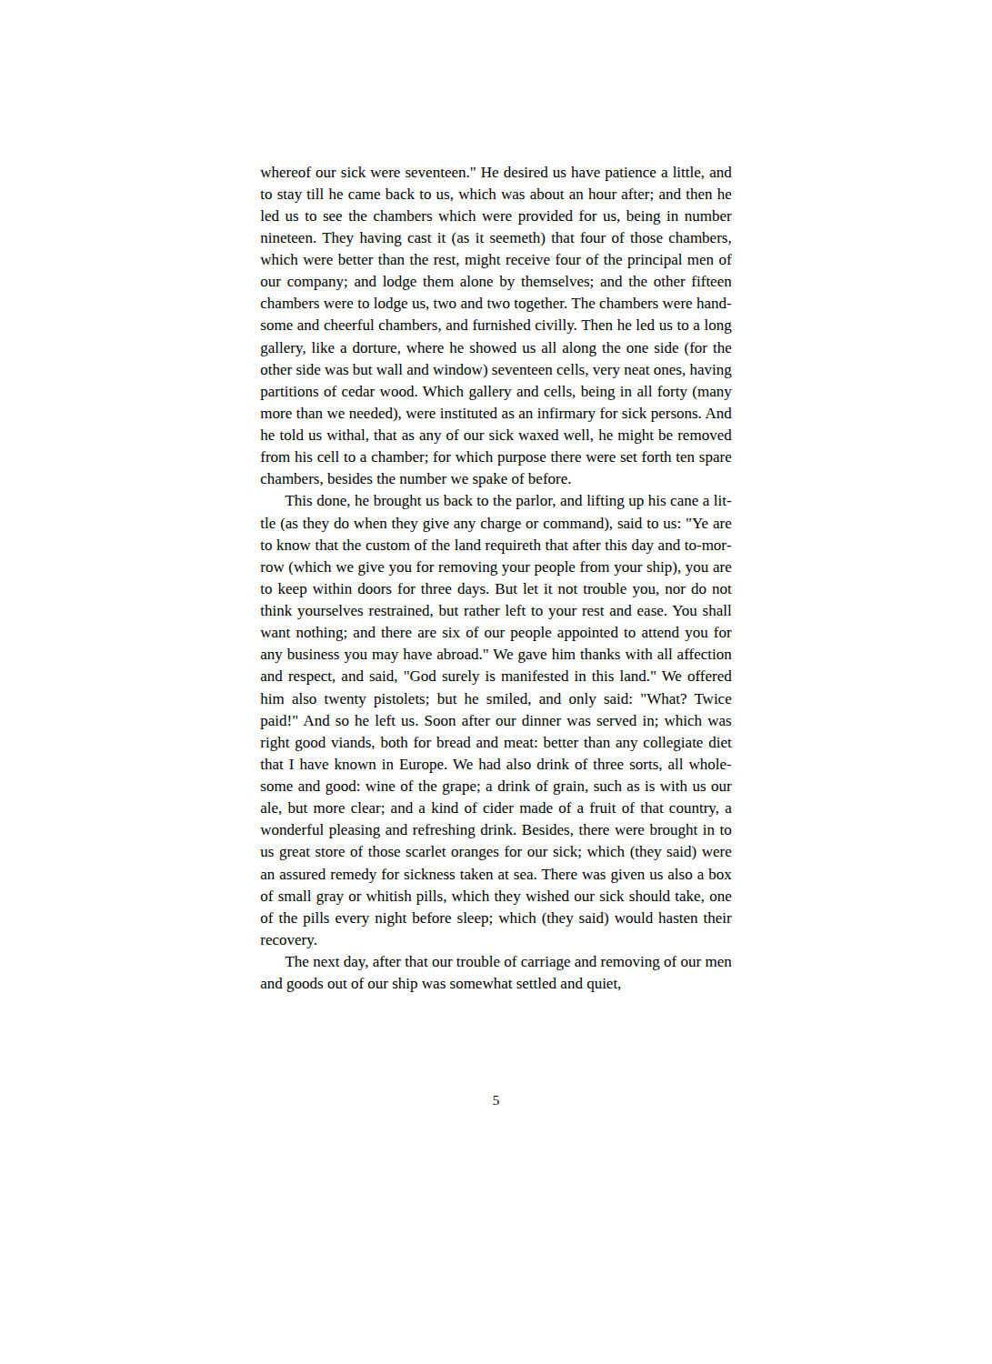whereof our sick were seventeen." He desired us have patience a little, and to stay till he came back to us, which was about an hour after; and then he led us to see the chambers which were provided for us, being in number nineteen. They having cast it (as it seemeth) that four of those chambers, which were better than the rest, might receive four of the principal men of our company; and lodge them alone by themselves; and the other fifteen chambers were to lodge us, two and two together. The chambers were handsome and cheerful chambers, and furnished civilly. Then he led us to a long gallery, like a dorture, where he showed us all along the one side (for the other side was but wall and window) seventeen cells, very neat ones, having partitions of cedar wood. Which gallery and cells, being in all forty (many more than we needed), were instituted as an infirmary for sick persons. And he told us withal, that as any of our sick waxed well, he might be removed from his cell to a chamber; for which purpose there were set forth ten spare chambers, besides the number we spake of before.
This done, he brought us back to the parlor, and lifting up his cane a little (as they do when they give any charge or command), said to us: "Ye are to know that the custom of the land requireth that after this day and to-morrow (which we give you for removing your people from your ship), you are to keep within doors for three days. But let it not trouble you, nor do not think yourselves restrained, but rather left to your rest and ease. You shall want nothing; and there are six of our people appointed to attend you for any business you may have abroad." We gave him thanks with all affection and respect, and said, "God surely is manifested in this land." We offered him also twenty pistolets; but he smiled, and only said: "What? Twice paid!" And so he left us. Soon after our dinner was served in; which was right good viands, both for bread and meat: better than any collegiate diet that I have known in Europe. We had also drink of three sorts, all wholesome and good: wine of the grape; a drink of grain, such as is with us our ale, but more clear; and a kind of cider made of a fruit of that country, a wonderful pleasing and refreshing drink. Besides, there were brought in to us great store of those scarlet oranges for our sick; which (they said) were an assured remedy for sickness taken at sea. There was given us also a box of small gray or whitish pills, which they wished our sick should take, one of the pills every night before sleep; which (they said) would hasten their recovery.
The next day, after that our trouble of carriage and removing of our men and goods out of our ship was somewhat settled and quiet,
5